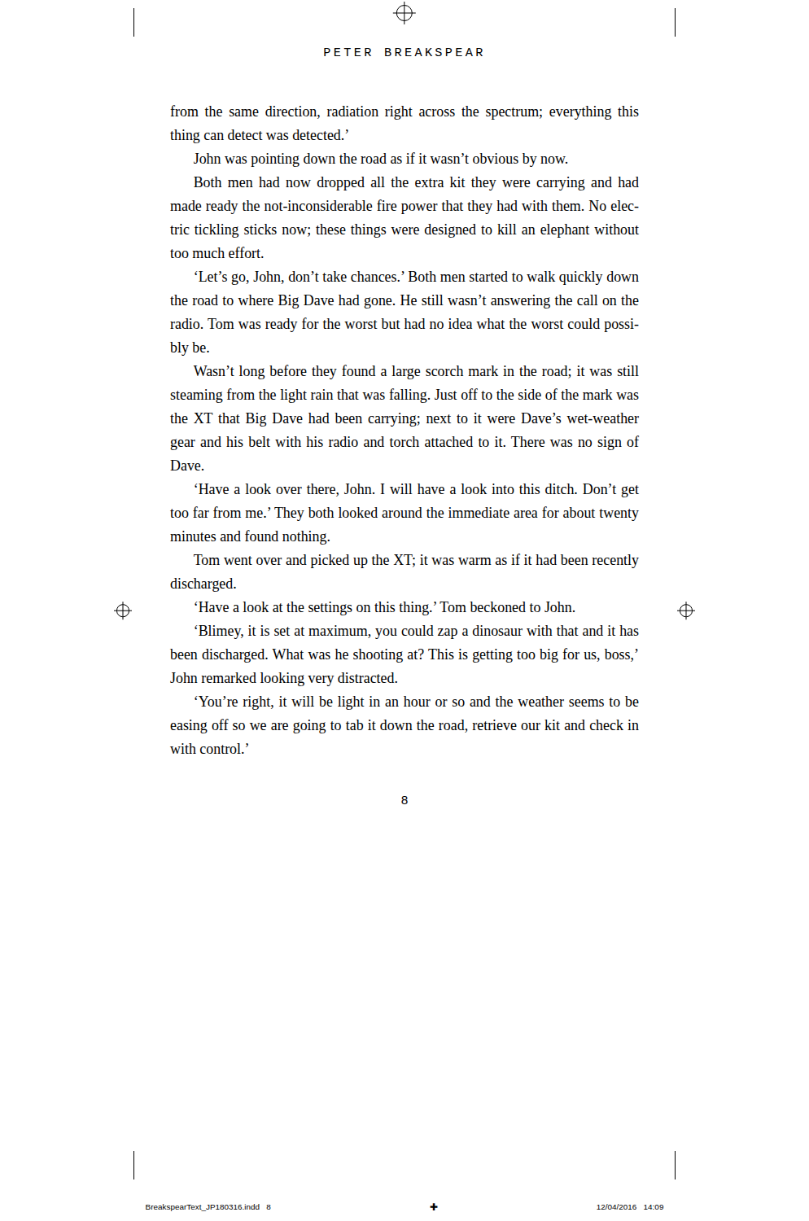Peter Breakspear
from the same direction, radiation right across the spectrum; everything this thing can detect was detected.’
John was pointing down the road as if it wasn’t obvious by now.
Both men had now dropped all the extra kit they were carrying and had made ready the not-inconsiderable fire power that they had with them. No electric tickling sticks now; these things were designed to kill an elephant without too much effort.
‘Let’s go, John, don’t take chances.’ Both men started to walk quickly down the road to where Big Dave had gone. He still wasn’t answering the call on the radio. Tom was ready for the worst but had no idea what the worst could possibly be.
Wasn’t long before they found a large scorch mark in the road; it was still steaming from the light rain that was falling. Just off to the side of the mark was the XT that Big Dave had been carrying; next to it were Dave’s wet-weather gear and his belt with his radio and torch attached to it. There was no sign of Dave.
‘Have a look over there, John. I will have a look into this ditch. Don’t get too far from me.’ They both looked around the immediate area for about twenty minutes and found nothing.
Tom went over and picked up the XT; it was warm as if it had been recently discharged.
‘Have a look at the settings on this thing.’ Tom beckoned to John.
‘Blimey, it is set at maximum, you could zap a dinosaur with that and it has been discharged. What was he shooting at? This is getting too big for us, boss,’ John remarked looking very distracted.
‘You’re right, it will be light in an hour or so and the weather seems to be easing off so we are going to tab it down the road, retrieve our kit and check in with control.’
8
BreakspearText_JP180316.indd 8 ✚ 12/04/2016 14:09